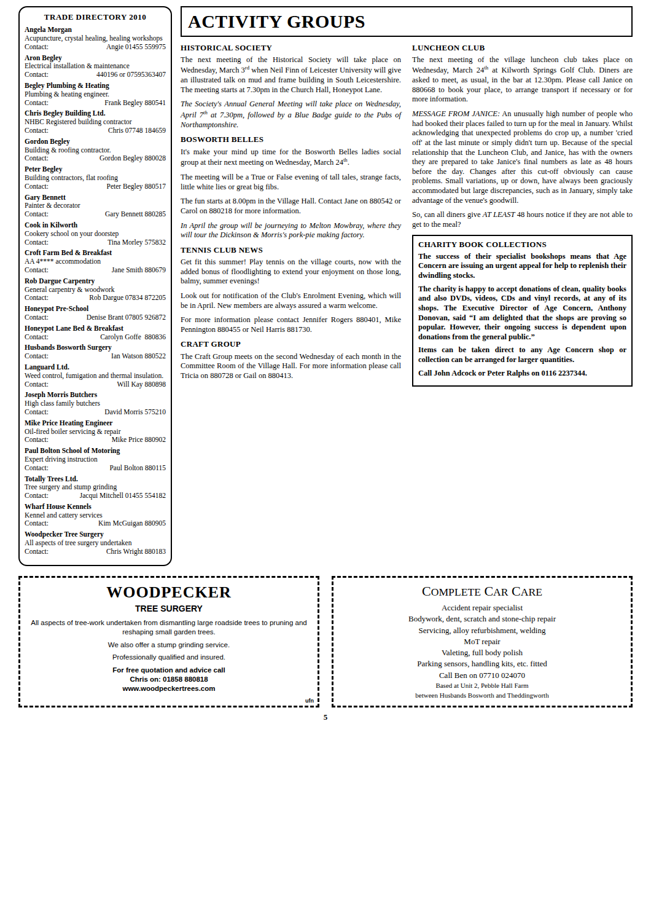TRADE DIRECTORY 2010
Angela Morgan Acupuncture, crystal healing, healing workshops Contact: Angie 01455 559975
Aron Begley Electrical installation & maintenance Contact: 440196 or 07595363407
Begley Plumbing & Heating Plumbing & heating engineer. Contact: Frank Begley 880541
Chris Begley Building Ltd. NHBC Registered building contractor Contact: Chris 07748 184659
Gordon Begley Building & roofing contractor. Contact: Gordon Begley 880028
Peter Begley Building contractors, flat roofing Contact: Peter Begley 880517
Gary Bennett Painter & decorator Contact: Gary Bennett 880285
Cook in Kilworth Cookery school on your doorstep Contact: Tina Morley 575832
Croft Farm Bed & Breakfast AA 4**** accommodation Contact: Jane Smith 880679
Rob Dargue Carpentry General carpentry & woodwork Contact: Rob Dargue 07834 872205
Honeypot Pre-School Contact: Denise Brant 07805 926872
Honeypot Lane Bed & Breakfast Contact: Carolyn Goffe 880836
Husbands Bosworth Surgery Contact: Ian Watson 880522
Languard Ltd. Weed control, fumigation and thermal insulation. Contact: Will Kay 880898
Joseph Morris Butchers High class family butchers Contact: David Morris 575210
Mike Price Heating Engineer Oil-fired boiler servicing & repair Contact: Mike Price 880902
Paul Bolton School of Motoring Expert driving instruction Contact: Paul Bolton 880115
Totally Trees Ltd. Tree surgery and stump grinding Contact: Jacqui Mitchell 01455 554182
Wharf House Kennels Kennel and cattery services Contact: Kim McGuigan 880905
Woodpecker Tree Surgery All aspects of tree surgery undertaken Contact: Chris Wright 880183
ACTIVITY GROUPS
HISTORICAL SOCIETY
The next meeting of the Historical Society will take place on Wednesday, March 3rd when Neil Finn of Leicester University will give an illustrated talk on mud and frame building in South Leicestershire. The meeting starts at 7.30pm in the Church Hall, Honeypot Lane.
The Society's Annual General Meeting will take place on Wednesday, April 7th at 7.30pm, followed by a Blue Badge guide to the Pubs of Northamptonshire.
BOSWORTH BELLES
It's make your mind up time for the Bosworth Belles ladies social group at their next meeting on Wednesday, March 24th.
The meeting will be a True or False evening of tall tales, strange facts, little white lies or great big fibs.
The fun starts at 8.00pm in the Village Hall. Contact Jane on 880542 or Carol on 880218 for more information.
In April the group will be journeying to Melton Mowbray, where they will tour the Dickinson & Morris's pork-pie making factory.
TENNIS CLUB NEWS
Get fit this summer! Play tennis on the village courts, now with the added bonus of floodlighting to extend your enjoyment on those long, balmy, summer evenings!
Look out for notification of the Club's Enrolment Evening, which will be in April. New members are always assured a warm welcome.
For more information please contact Jennifer Rogers 880401, Mike Pennington 880455 or Neil Harris 881730.
CRAFT GROUP
The Craft Group meets on the second Wednesday of each month in the Committee Room of the Village Hall. For more information please call Tricia on 880728 or Gail on 880413.
LUNCHEON CLUB
The next meeting of the village luncheon club takes place on Wednesday, March 24th at Kilworth Springs Golf Club. Diners are asked to meet, as usual, in the bar at 12.30pm. Please call Janice on 880668 to book your place, to arrange transport if necessary or for more information.
MESSAGE FROM JANICE: An unusually high number of people who had booked their places failed to turn up for the meal in January. Whilst acknowledging that unexpected problems do crop up, a number 'cried off' at the last minute or simply didn't turn up. Because of the special relationship that the Luncheon Club, and Janice, has with the owners they are prepared to take Janice's final numbers as late as 48 hours before the day. Changes after this cut-off obviously can cause problems. Small variations, up or down, have always been graciously accommodated but large discrepancies, such as in January, simply take advantage of the venue's goodwill.
So, can all diners give AT LEAST 48 hours notice if they are not able to get to the meal?
CHARITY BOOK COLLECTIONS
The success of their specialist bookshops means that Age Concern are issuing an urgent appeal for help to replenish their dwindling stocks.
The charity is happy to accept donations of clean, quality books and also DVDs, videos, CDs and vinyl records, at any of its shops. The Executive Director of Age Concern, Anthony Donovan, said “I am delighted that the shops are proving so popular. However, their ongoing success is dependent upon donations from the general public.”
Items can be taken direct to any Age Concern shop or collection can be arranged for larger quantities.
Call John Adcock or Peter Ralphs on 0116 2237344.
WOODPECKER
TREE SURGERY
All aspects of tree-work undertaken from dismantling large roadside trees to pruning and reshaping small garden trees.
We also offer a stump grinding service.
Professionally qualified and insured.
For free quotation and advice call
Chris on: 01858 880818
www.woodpeckertrees.com
ufn
COMPLETE CAR CARE
Accident repair specialist
Bodywork, dent, scratch and stone-chip repair
Servicing, alloy refurbishment, welding
MoT repair
Valeting, full body polish
Parking sensors, handling kits, etc. fitted
Call Ben on 07710 024070
Based at Unit 2, Pebble Hall Farm
between Husbands Bosworth and Theddingworth
5